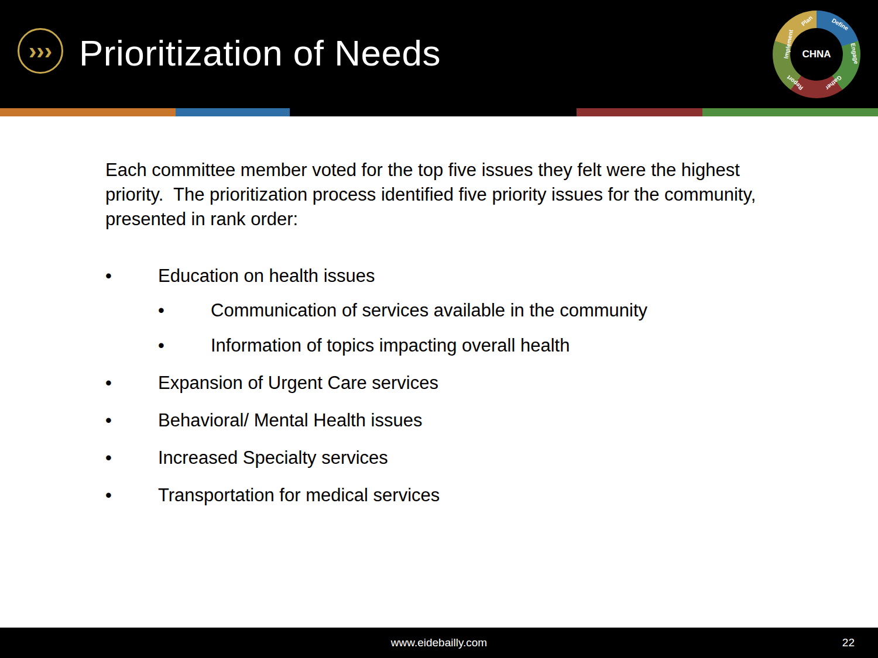›››
Prioritization of Needs
CHNA
Plan
Define
Engage
Gather
Report
Implement
Each committee member voted for the top five issues they felt were the highest priority. The prioritization process identified five priority issues for the community, presented in rank order:
Education on health issues
Communication of services available in the community
Information of topics impacting overall health
Expansion of Urgent Care services
Behavioral/ Mental Health issues
Increased Specialty services
Transportation for medical services
www.eidebailly.com
22